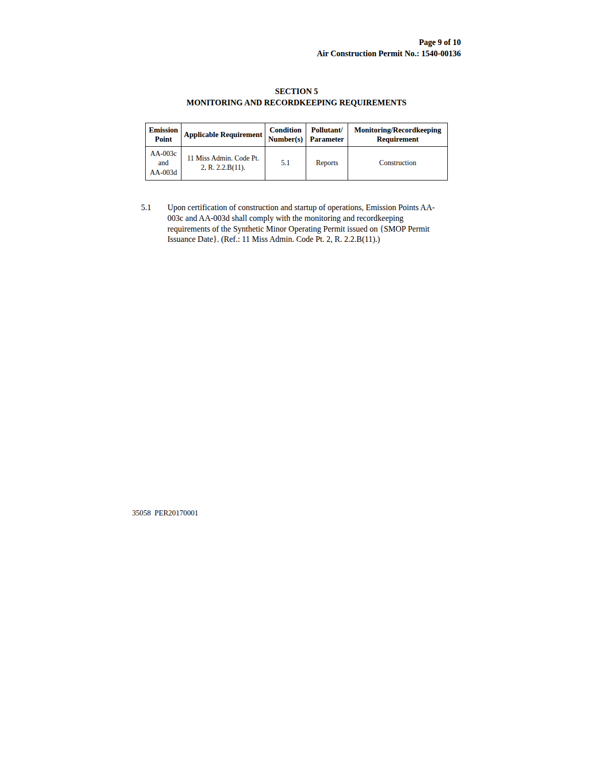Page 9 of 10
Air Construction Permit No.: 1540-00136
SECTION 5
MONITORING AND RECORDKEEPING REQUIREMENTS
| Emission Point | Applicable Requirement | Condition Number(s) | Pollutant/ Parameter | Monitoring/Recordkeeping Requirement |
| --- | --- | --- | --- | --- |
| AA-003c and AA-003d | 11 Miss Admin. Code Pt. 2, R. 2.2.B(11). | 5.1 | Reports | Construction |
5.1
Upon certification of construction and startup of operations, Emission Points AA-003c and AA-003d shall comply with the monitoring and recordkeeping requirements of the Synthetic Minor Operating Permit issued on {SMOP Permit Issuance Date}. (Ref.: 11 Miss Admin. Code Pt. 2, R. 2.2.B(11).)
35058 PER20170001